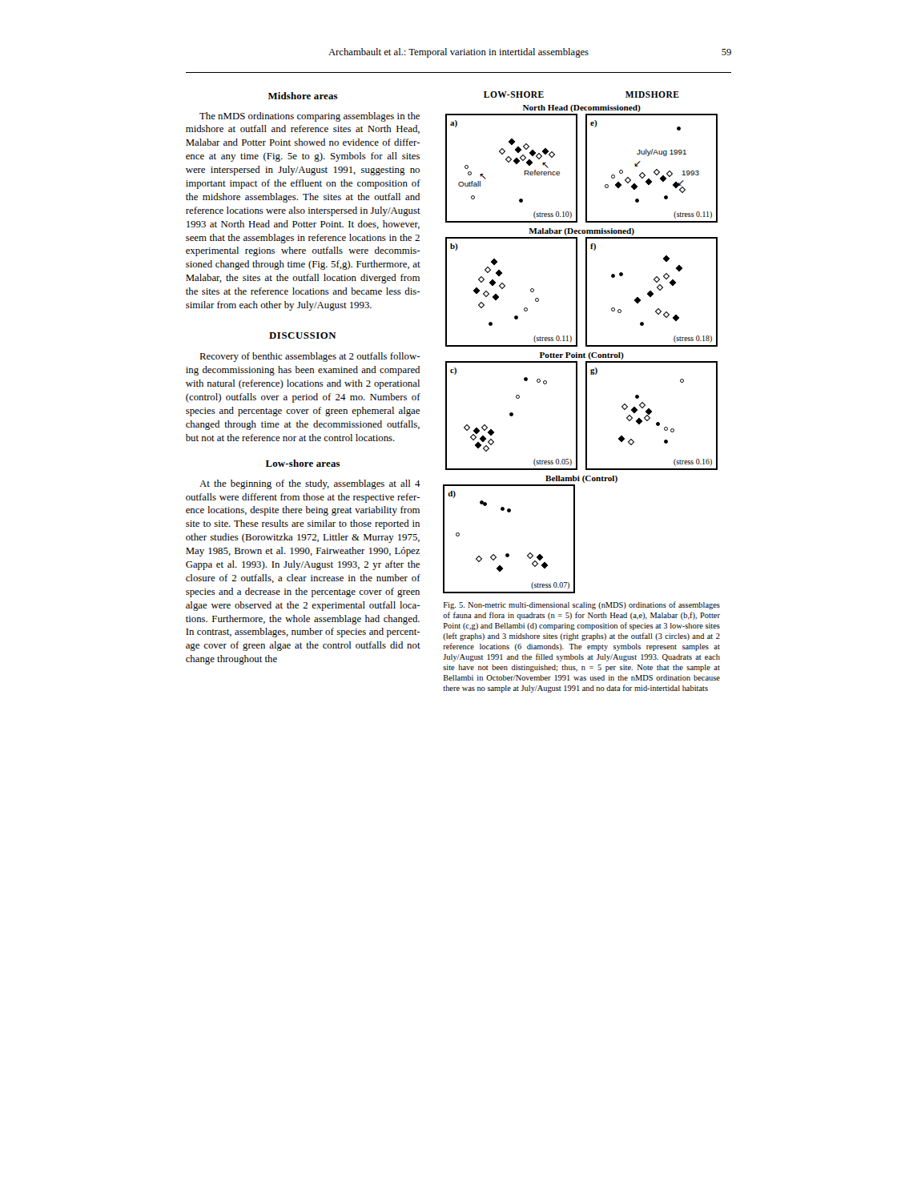Archambault et al.: Temporal variation in intertidal assemblages 59
Midshore areas
The nMDS ordinations comparing assemblages in the midshore at outfall and reference sites at North Head, Malabar and Potter Point showed no evidence of difference at any time (Fig. 5e to g). Symbols for all sites were interspersed in July/August 1991, suggesting no important impact of the effluent on the composition of the midshore assemblages. The sites at the outfall and reference locations were also interspersed in July/August 1993 at North Head and Potter Point. It does, however, seem that the assemblages in reference locations in the 2 experimental regions where outfalls were decommissioned changed through time (Fig. 5f,g). Furthermore, at Malabar, the sites at the outfall location diverged from the sites at the reference locations and became less dissimilar from each other by July/August 1993.
DISCUSSION
Recovery of benthic assemblages at 2 outfalls following decommissioning has been examined and compared with natural (reference) locations and with 2 operational (control) outfalls over a period of 24 mo. Numbers of species and percentage cover of green ephemeral algae changed through time at the decommissioned outfalls, but not at the reference nor at the control locations.
Low-shore areas
At the beginning of the study, assemblages at all 4 outfalls were different from those at the respective reference locations, despite there being great variability from site to site. These results are similar to those reported in other studies (Borowitzka 1972, Littler & Murray 1975, May 1985, Brown et al. 1990, Fairweather 1990, López Gappa et al. 1993). In July/August 1993, 2 yr after the closure of 2 outfalls, a clear increase in the number of species and a decrease in the percentage cover of green algae were observed at the 2 experimental outfall locations. Furthermore, the whole assemblage had changed. In contrast, assemblages, number of species and percentage cover of green algae at the control outfalls did not change throughout the
LOW-SHORE MIDSHORE
North Head (Decommissioned)
a) (stress 0.10) Reference ↖ Outfall ↖
e) (stress 0.11) July/Aug 1991 ↙ 1993 ↙
Malabar (Decommissioned)
b) (stress 0.11)
f) (stress 0.18)
Potter Point (Control)
c) (stress 0.05)
g) (stress 0.16)
Bellambi (Control)
d) (stress 0.07)
Fig. 5. Non-metric multi-dimensional scaling (nMDS) ordinations of assemblages of fauna and flora in quadrats (n = 5) for North Head (a,e), Malabar (b,f), Potter Point (c,g) and Bellambi (d) comparing composition of species at 3 low-shore sites (left graphs) and 3 midshore sites (right graphs) at the outfall (3 circles) and at 2 reference locations (6 diamonds). The empty symbols represent samples at July/August 1991 and the filled symbols at July/August 1993. Quadrats at each site have not been distinguished; thus, n = 5 per site. Note that the sample at Bellambi in October/November 1991 was used in the nMDS ordination because there was no sample at July/August 1991 and no data for mid-intertidal habitats